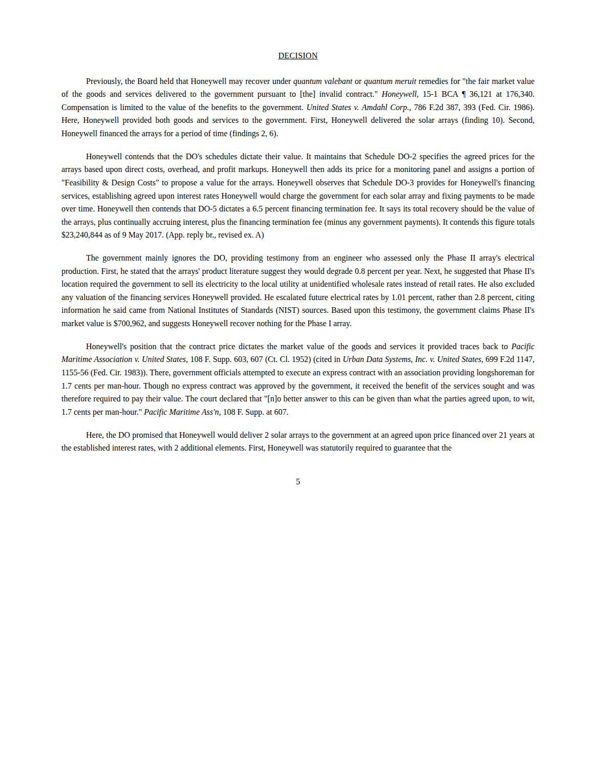DECISION
Previously, the Board held that Honeywell may recover under quantum valebant or quantum meruit remedies for "the fair market value of the goods and services delivered to the government pursuant to [the] invalid contract." Honeywell, 15-1 BCA ¶ 36,121 at 176,340. Compensation is limited to the value of the benefits to the government. United States v. Amdahl Corp., 786 F.2d 387, 393 (Fed. Cir. 1986). Here, Honeywell provided both goods and services to the government. First, Honeywell delivered the solar arrays (finding 10). Second, Honeywell financed the arrays for a period of time (findings 2, 6).
Honeywell contends that the DO's schedules dictate their value. It maintains that Schedule DO-2 specifies the agreed prices for the arrays based upon direct costs, overhead, and profit markups. Honeywell then adds its price for a monitoring panel and assigns a portion of "Feasibility & Design Costs" to propose a value for the arrays. Honeywell observes that Schedule DO-3 provides for Honeywell's financing services, establishing agreed upon interest rates Honeywell would charge the government for each solar array and fixing payments to be made over time. Honeywell then contends that DO-5 dictates a 6.5 percent financing termination fee. It says its total recovery should be the value of the arrays, plus continually accruing interest, plus the financing termination fee (minus any government payments). It contends this figure totals $23,240,844 as of 9 May 2017. (App. reply br., revised ex. A)
The government mainly ignores the DO, providing testimony from an engineer who assessed only the Phase II array's electrical production. First, he stated that the arrays' product literature suggest they would degrade 0.8 percent per year. Next, he suggested that Phase II's location required the government to sell its electricity to the local utility at unidentified wholesale rates instead of retail rates. He also excluded any valuation of the financing services Honeywell provided. He escalated future electrical rates by 1.01 percent, rather than 2.8 percent, citing information he said came from National Institutes of Standards (NIST) sources. Based upon this testimony, the government claims Phase II's market value is $700,962, and suggests Honeywell recover nothing for the Phase I array.
Honeywell's position that the contract price dictates the market value of the goods and services it provided traces back to Pacific Maritime Association v. United States, 108 F. Supp. 603, 607 (Ct. Cl. 1952) (cited in Urban Data Systems, Inc. v. United States, 699 F.2d 1147, 1155-56 (Fed. Cir. 1983)). There, government officials attempted to execute an express contract with an association providing longshoreman for 1.7 cents per man-hour. Though no express contract was approved by the government, it received the benefit of the services sought and was therefore required to pay their value. The court declared that "[n]o better answer to this can be given than what the parties agreed upon, to wit, 1.7 cents per man-hour." Pacific Maritime Ass'n, 108 F. Supp. at 607.
Here, the DO promised that Honeywell would deliver 2 solar arrays to the government at an agreed upon price financed over 21 years at the established interest rates, with 2 additional elements. First, Honeywell was statutorily required to guarantee that the
5